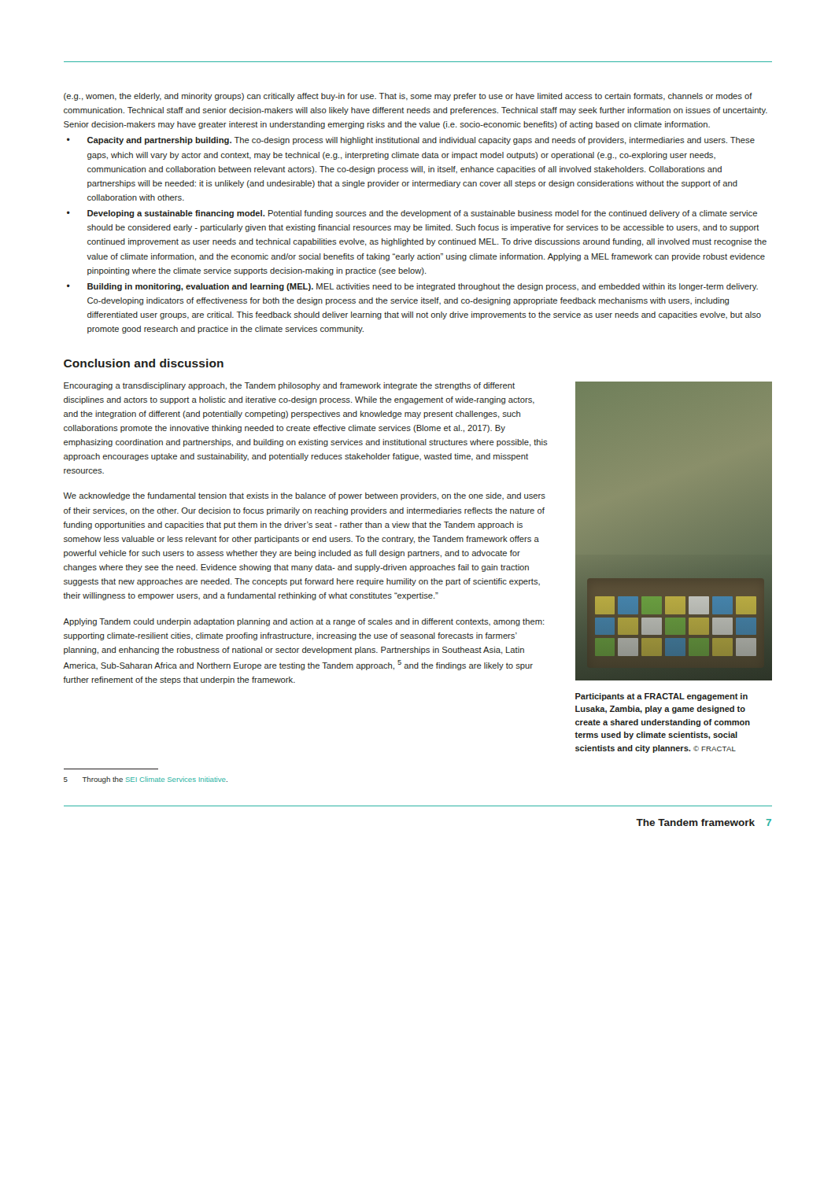(e.g., women, the elderly, and minority groups) can critically affect buy-in for use. That is, some may prefer to use or have limited access to certain formats, channels or modes of communication. Technical staff and senior decision-makers will also likely have different needs and preferences. Technical staff may seek further information on issues of uncertainty. Senior decision-makers may have greater interest in understanding emerging risks and the value (i.e. socio-economic benefits) of acting based on climate information.
Capacity and partnership building. The co-design process will highlight institutional and individual capacity gaps and needs of providers, intermediaries and users. These gaps, which will vary by actor and context, may be technical (e.g., interpreting climate data or impact model outputs) or operational (e.g., co-exploring user needs, communication and collaboration between relevant actors). The co-design process will, in itself, enhance capacities of all involved stakeholders. Collaborations and partnerships will be needed: it is unlikely (and undesirable) that a single provider or intermediary can cover all steps or design considerations without the support of and collaboration with others.
Developing a sustainable financing model. Potential funding sources and the development of a sustainable business model for the continued delivery of a climate service should be considered early - particularly given that existing financial resources may be limited. Such focus is imperative for services to be accessible to users, and to support continued improvement as user needs and technical capabilities evolve, as highlighted by continued MEL. To drive discussions around funding, all involved must recognise the value of climate information, and the economic and/or social benefits of taking “early action” using climate information. Applying a MEL framework can provide robust evidence pinpointing where the climate service supports decision-making in practice (see below).
Building in monitoring, evaluation and learning (MEL). MEL activities need to be integrated throughout the design process, and embedded within its longer-term delivery. Co-developing indicators of effectiveness for both the design process and the service itself, and co-designing appropriate feedback mechanisms with users, including differentiated user groups, are critical. This feedback should deliver learning that will not only drive improvements to the service as user needs and capacities evolve, but also promote good research and practice in the climate services community.
Conclusion and discussion
Encouraging a transdisciplinary approach, the Tandem philosophy and framework integrate the strengths of different disciplines and actors to support a holistic and iterative co-design process. While the engagement of wide-ranging actors, and the integration of different (and potentially competing) perspectives and knowledge may present challenges, such collaborations promote the innovative thinking needed to create effective climate services (Blome et al., 2017). By emphasizing coordination and partnerships, and building on existing services and institutional structures where possible, this approach encourages uptake and sustainability, and potentially reduces stakeholder fatigue, wasted time, and misspent resources.
We acknowledge the fundamental tension that exists in the balance of power between providers, on the one side, and users of their services, on the other. Our decision to focus primarily on reaching providers and intermediaries reflects the nature of funding opportunities and capacities that put them in the driver’s seat - rather than a view that the Tandem approach is somehow less valuable or less relevant for other participants or end users. To the contrary, the Tandem framework offers a powerful vehicle for such users to assess whether they are being included as full design partners, and to advocate for changes where they see the need. Evidence showing that many data- and supply-driven approaches fail to gain traction suggests that new approaches are needed. The concepts put forward here require humility on the part of scientific experts, their willingness to empower users, and a fundamental rethinking of what constitutes “expertise.”
Applying Tandem could underpin adaptation planning and action at a range of scales and in different contexts, among them: supporting climate-resilient cities, climate proofing infrastructure, increasing the use of seasonal forecasts in farmers’ planning, and enhancing the robustness of national or sector development plans. Partnerships in Southeast Asia, Latin America, Sub-Saharan Africa and Northern Europe are testing the Tandem approach, 5 and the findings are likely to spur further refinement of the steps that underpin the framework.
Participants at a FRACTAL engagement in Lusaka, Zambia, play a game designed to create a shared understanding of common terms used by climate scientists, social scientists and city planners. © FRACTAL
5 Through the SEI Climate Services Initiative.
The Tandem framework 7